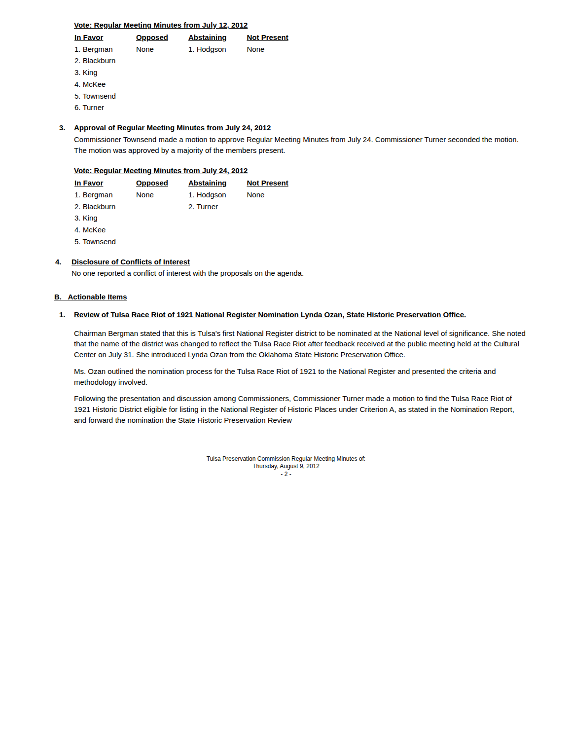Vote: Regular Meeting Minutes from July 12, 2012
| In Favor | Opposed | Abstaining | Not Present |
| --- | --- | --- | --- |
| 1. Bergman | None | 1. Hodgson | None |
| 2. Blackburn | | | |
| 3. King | | | |
| 4. McKee | | | |
| 5. Townsend | | | |
| 6. Turner | | | |
3.
Approval of Regular Meeting Minutes from July 24, 2012
Commissioner Townsend made a motion to approve Regular Meeting Minutes from July 24. Commissioner Turner seconded the motion. The motion was approved by a majority of the members present.
Vote: Regular Meeting Minutes from July 24, 2012
| In Favor | Opposed | Abstaining | Not Present |
| --- | --- | --- | --- |
| 1. Bergman | None | 1. Hodgson | None |
| 2. Blackburn | | 2. Turner | |
| 3. King | | | |
| 4. McKee | | | |
| 5. Townsend | | | |
4.
Disclosure of Conflicts of Interest
No one reported a conflict of interest with the proposals on the agenda.
B. Actionable Items
1.
Review of Tulsa Race Riot of 1921 National Register Nomination Lynda Ozan, State Historic Preservation Office.
Chairman Bergman stated that this is Tulsa's first National Register district to be nominated at the National level of significance. She noted that the name of the district was changed to reflect the Tulsa Race Riot after feedback received at the public meeting held at the Cultural Center on July 31. She introduced Lynda Ozan from the Oklahoma State Historic Preservation Office.
Ms. Ozan outlined the nomination process for the Tulsa Race Riot of 1921 to the National Register and presented the criteria and methodology involved.
Following the presentation and discussion among Commissioners, Commissioner Turner made a motion to find the Tulsa Race Riot of 1921 Historic District eligible for listing in the National Register of Historic Places under Criterion A, as stated in the Nomination Report, and forward the nomination the State Historic Preservation Review
Tulsa Preservation Commission Regular Meeting Minutes of:
Thursday, August 9, 2012
- 2 -